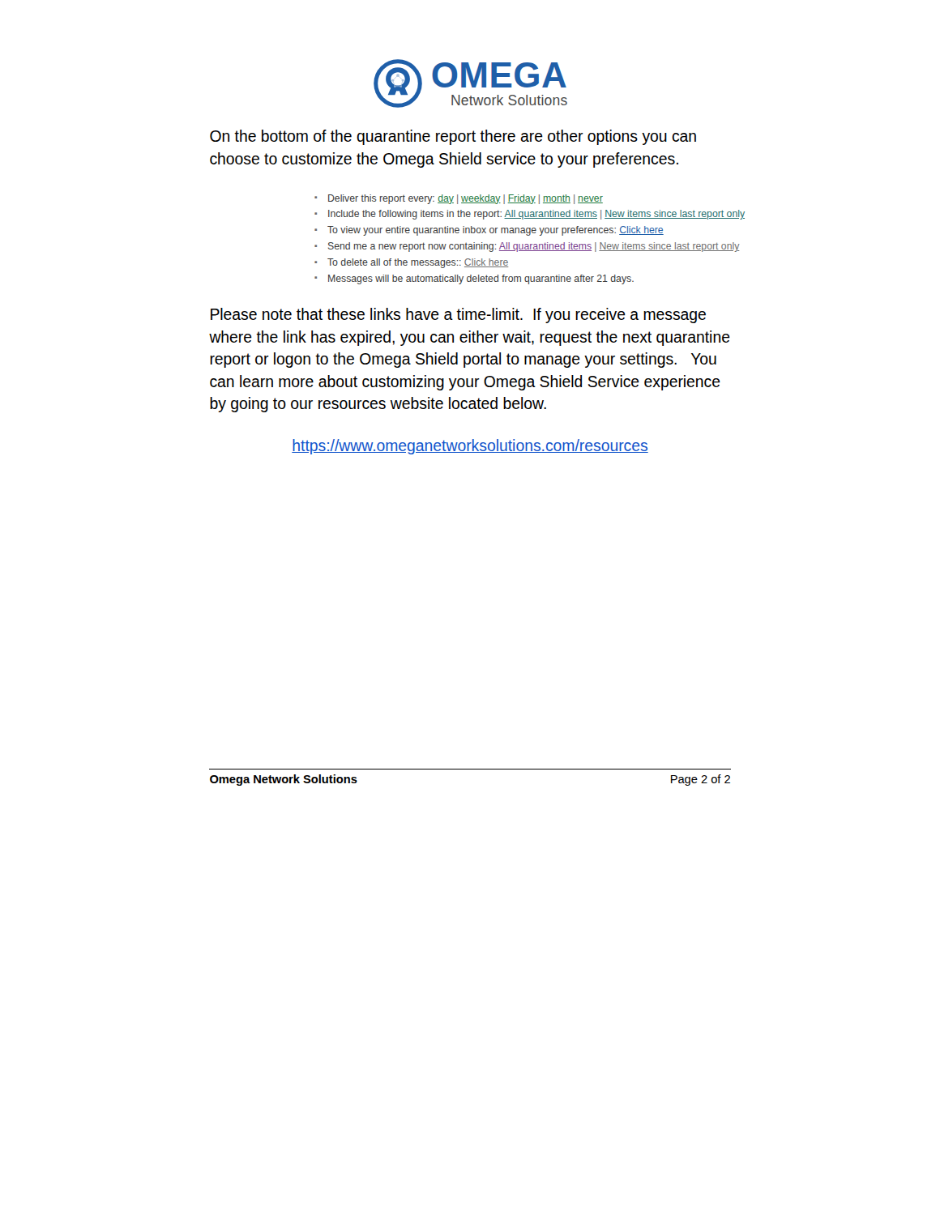OMEGA
Network Solutions
On the bottom of the quarantine report there are other options you can choose to customize the Omega Shield service to your preferences.
Deliver this report every: day|weekday|Friday|month|never
Include the following items in the report: All quarantined items|New items since last report only
To view your entire quarantine inbox or manage your preferences: Click here
Send me a new report now containing: All quarantined items|New items since last report only
To delete all of the messages:: Click here
Messages will be automatically deleted from quarantine after 21 days.
Please note that these links have a time-limit. If you receive a message where the link has expired, you can either wait, request the next quarantine report or logon to the Omega Shield portal to manage your settings. You can learn more about customizing your Omega Shield Service experience by going to our resources website located below.
https://www.omeganetworksolutions.com/resources
Omega Network Solutions
Page 2 of 2